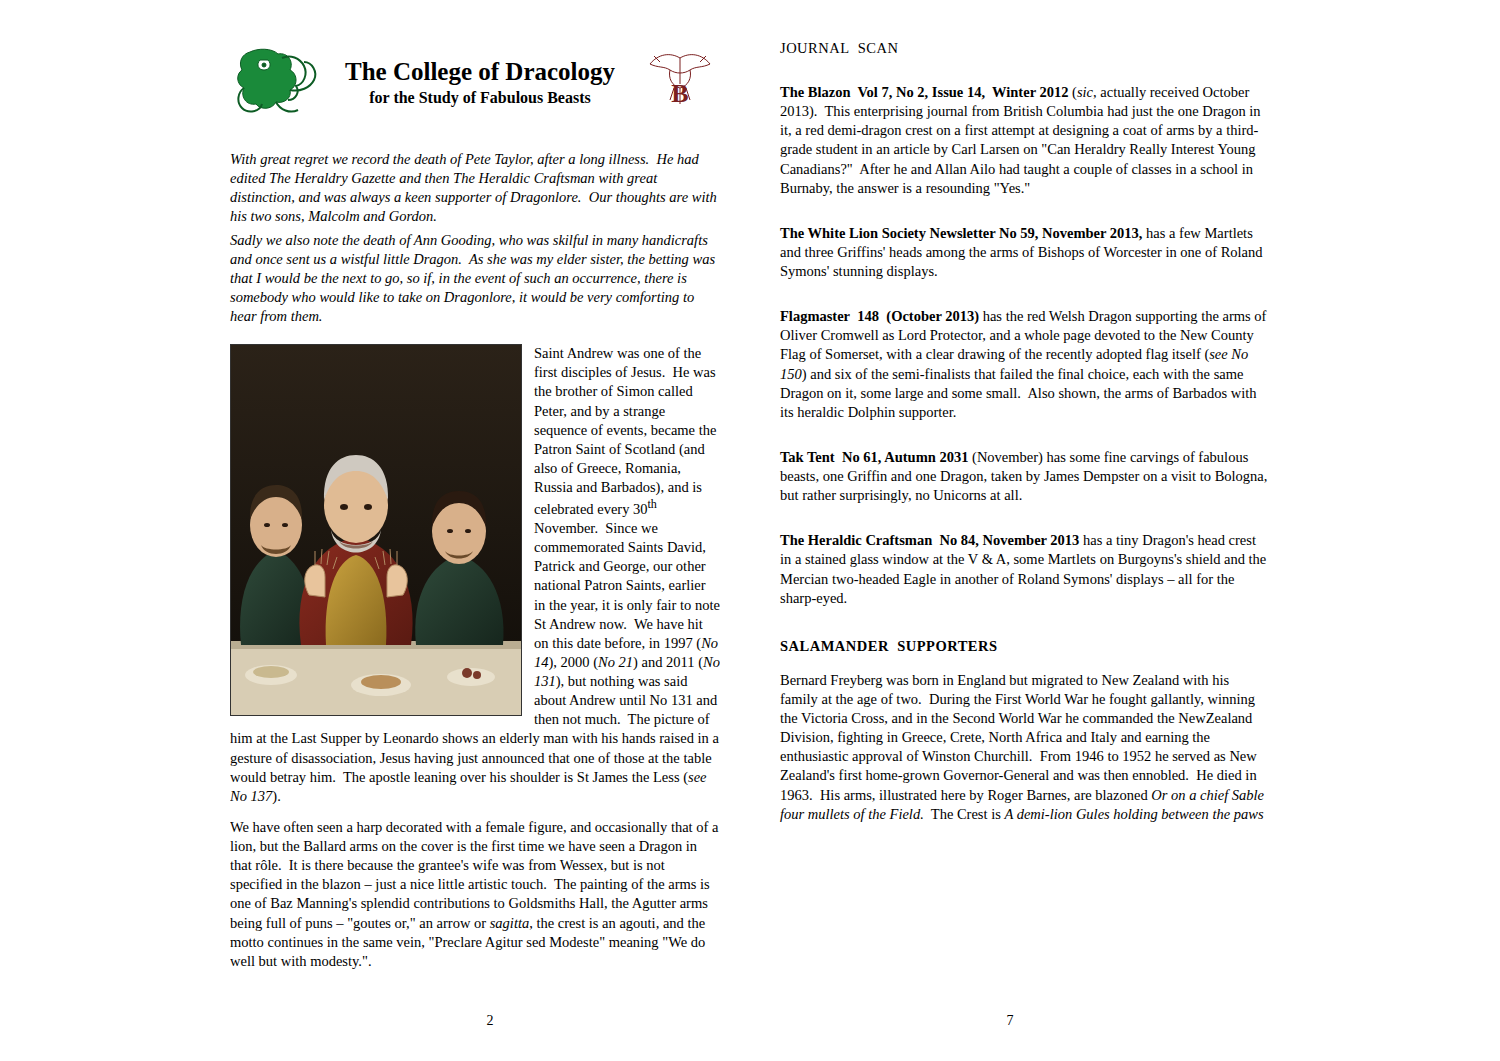The College of Dracology
for the Study of Fabulous Beasts
B
With great regret we record the death of Pete Taylor, after a long illness. He had edited The Heraldry Gazette and then The Heraldic Craftsman with great distinction, and was always a keen supporter of Dragonlore. Our thoughts are with his two sons, Malcolm and Gordon.
Sadly we also note the death of Ann Gooding, who was skilful in many handicrafts and once sent us a wistful little Dragon. As she was my elder sister, the betting was that I would be the next to go, so if, in the event of such an occurrence, there is somebody who would like to take on Dragonlore, it would be very comforting to hear from them.
Saint Andrew was one of the first disciples of Jesus. He was the brother of Simon called Peter, and by a strange sequence of events, became the Patron Saint of Scotland (and also of Greece, Romania, Russia and Barbados), and is celebrated every 30th November. Since we commemorated Saints David, Patrick and George, our other national Patron Saints, earlier in the year, it is only fair to note St Andrew now. We have hit on this date before, in 1997 (No 14), 2000 (No 21) and 2011 (No 131), but nothing was said about Andrew until No 131 and then not much. The picture of him at the Last Supper by Leonardo shows an elderly man with his hands raised in a gesture of disassociation, Jesus having just announced that one of those at the table would betray him. The apostle leaning over his shoulder is St James the Less (see No 137).
We have often seen a harp decorated with a female figure, and occasionally that of a lion, but the Ballard arms on the cover is the first time we have seen a Dragon in that rôle. It is there because the grantee's wife was from Wessex, but is not specified in the blazon – just a nice little artistic touch. The painting of the arms is one of Baz Manning's splendid contributions to Goldsmiths Hall, the Agutter arms being full of puns – "goutes or," an arrow or sagitta, the crest is an agouti, and the motto continues in the same vein, "Preclare Agitur sed Modeste" meaning "We do well but with modesty.".
JOURNAL SCAN
The Blazon Vol 7, No 2, Issue 14, Winter 2012 (sic, actually received October 2013). This enterprising journal from British Columbia had just the one Dragon in it, a red demi-dragon crest on a first attempt at designing a coat of arms by a third-grade student in an article by Carl Larsen on "Can Heraldry Really Interest Young Canadians?" After he and Allan Ailo had taught a couple of classes in a school in Burnaby, the answer is a resounding "Yes."
The White Lion Society Newsletter No 59, November 2013, has a few Martlets and three Griffins' heads among the arms of Bishops of Worcester in one of Roland Symons' stunning displays.
Flagmaster 148 (October 2013) has the red Welsh Dragon supporting the arms of Oliver Cromwell as Lord Protector, and a whole page devoted to the New County Flag of Somerset, with a clear drawing of the recently adopted flag itself (see No 150) and six of the semi-finalists that failed the final choice, each with the same Dragon on it, some large and some small. Also shown, the arms of Barbados with its heraldic Dolphin supporter.
Tak Tent No 61, Autumn 2031 (November) has some fine carvings of fabulous beasts, one Griffin and one Dragon, taken by James Dempster on a visit to Bologna, but rather surprisingly, no Unicorns at all.
The Heraldic Craftsman No 84, November 2013 has a tiny Dragon's head crest in a stained glass window at the V & A, some Martlets on Burgoyns's shield and the Mercian two-headed Eagle in another of Roland Symons' displays – all for the sharp-eyed.
SALAMANDER SUPPORTERS
Bernard Freyberg was born in England but migrated to New Zealand with his family at the age of two. During the First World War he fought gallantly, winning the Victoria Cross, and in the Second World War he commanded the NewZealand Division, fighting in Greece, Crete, North Africa and Italy and earning the enthusiastic approval of Winston Churchill. From 1946 to 1952 he served as New Zealand's first home-grown Governor-General and was then ennobled. He died in 1963. His arms, illustrated here by Roger Barnes, are blazoned Or on a chief Sable four mullets of the Field. The Crest is A demi-lion Gules holding between the paws
2
7